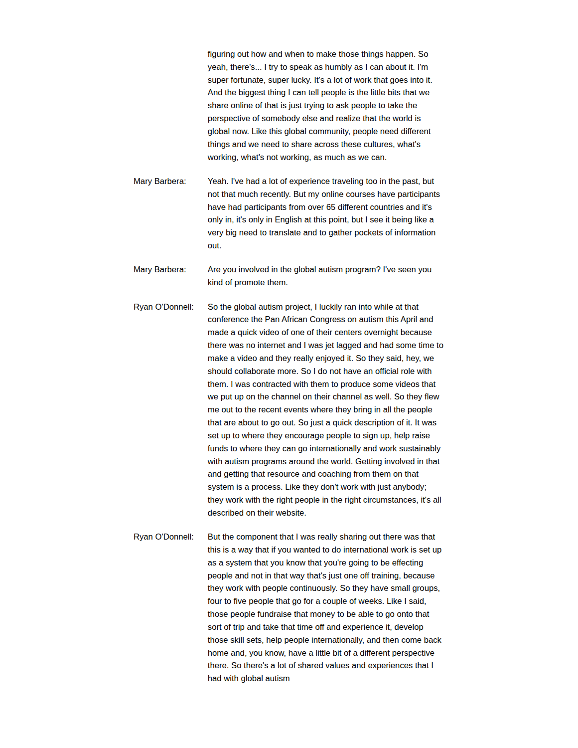figuring out how and when to make those things happen. So yeah, there's... I try to speak as humbly as I can about it. I'm super fortunate, super lucky. It's a lot of work that goes into it. And the biggest thing I can tell people is the little bits that we share online of that is just trying to ask people to take the perspective of somebody else and realize that the world is global now. Like this global community, people need different things and we need to share across these cultures, what's working, what's not working, as much as we can.
Mary Barbera:
Yeah. I've had a lot of experience traveling too in the past, but not that much recently. But my online courses have participants have had participants from over 65 different countries and it's only in, it's only in English at this point, but I see it being like a very big need to translate and to gather pockets of information out.
Mary Barbera:
Are you involved in the global autism program? I've seen you kind of promote them.
Ryan O'Donnell:
So the global autism project, I luckily ran into while at that conference the Pan African Congress on autism this April and made a quick video of one of their centers overnight because there was no internet and I was jet lagged and had some time to make a video and they really enjoyed it. So they said, hey, we should collaborate more. So I do not have an official role with them. I was contracted with them to produce some videos that we put up on the channel on their channel as well. So they flew me out to the recent events where they bring in all the people that are about to go out. So just a quick description of it. It was set up to where they encourage people to sign up, help raise funds to where they can go internationally and work sustainably with autism programs around the world. Getting involved in that and getting that resource and coaching from them on that system is a process. Like they don't work with just anybody; they work with the right people in the right circumstances, it's all described on their website.
Ryan O'Donnell:
But the component that I was really sharing out there was that this is a way that if you wanted to do international work is set up as a system that you know that you're going to be effecting people and not in that way that's just one off training, because they work with people continuously. So they have small groups, four to five people that go for a couple of weeks. Like I said, those people fundraise that money to be able to go onto that sort of trip and take that time off and experience it, develop those skill sets, help people internationally, and then come back home and, you know, have a little bit of a different perspective there. So there's a lot of shared values and experiences that I had with global autism